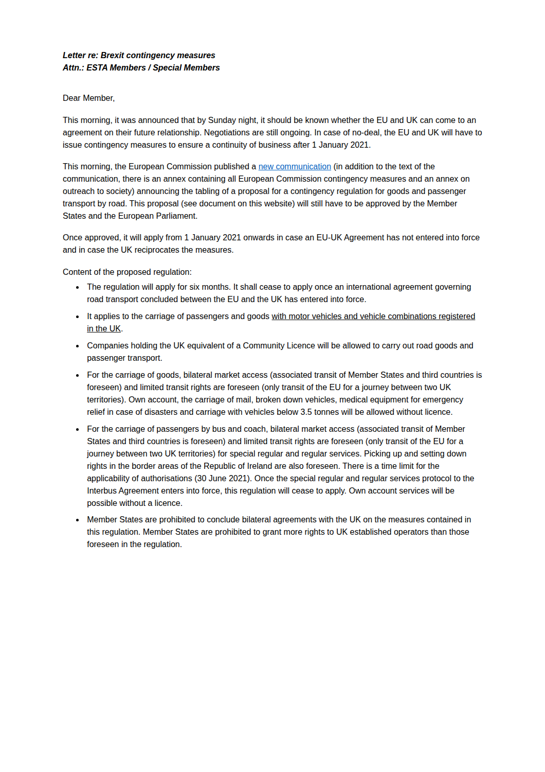Letter re: Brexit contingency measures
Attn.: ESTA Members / Special Members
Dear Member,
This morning, it was announced that by Sunday night, it should be known whether the EU and UK can come to an agreement on their future relationship. Negotiations are still ongoing. In case of no-deal, the EU and UK will have to issue contingency measures to ensure a continuity of business after 1 January 2021.
This morning, the European Commission published a new communication (in addition to the text of the communication, there is an annex containing all European Commission contingency measures and an annex on outreach to society) announcing the tabling of a proposal for a contingency regulation for goods and passenger transport by road. This proposal (see document on this website) will still have to be approved by the Member States and the European Parliament.
Once approved, it will apply from 1 January 2021 onwards in case an EU-UK Agreement has not entered into force and in case the UK reciprocates the measures.
Content of the proposed regulation:
The regulation will apply for six months. It shall cease to apply once an international agreement governing road transport concluded between the EU and the UK has entered into force.
It applies to the carriage of passengers and goods with motor vehicles and vehicle combinations registered in the UK.
Companies holding the UK equivalent of a Community Licence will be allowed to carry out road goods and passenger transport.
For the carriage of goods, bilateral market access (associated transit of Member States and third countries is foreseen) and limited transit rights are foreseen (only transit of the EU for a journey between two UK territories). Own account, the carriage of mail, broken down vehicles, medical equipment for emergency relief in case of disasters and carriage with vehicles below 3.5 tonnes will be allowed without licence.
For the carriage of passengers by bus and coach, bilateral market access (associated transit of Member States and third countries is foreseen) and limited transit rights are foreseen (only transit of the EU for a journey between two UK territories) for special regular and regular services. Picking up and setting down rights in the border areas of the Republic of Ireland are also foreseen. There is a time limit for the applicability of authorisations (30 June 2021). Once the special regular and regular services protocol to the Interbus Agreement enters into force, this regulation will cease to apply. Own account services will be possible without a licence.
Member States are prohibited to conclude bilateral agreements with the UK on the measures contained in this regulation. Member States are prohibited to grant more rights to UK established operators than those foreseen in the regulation.